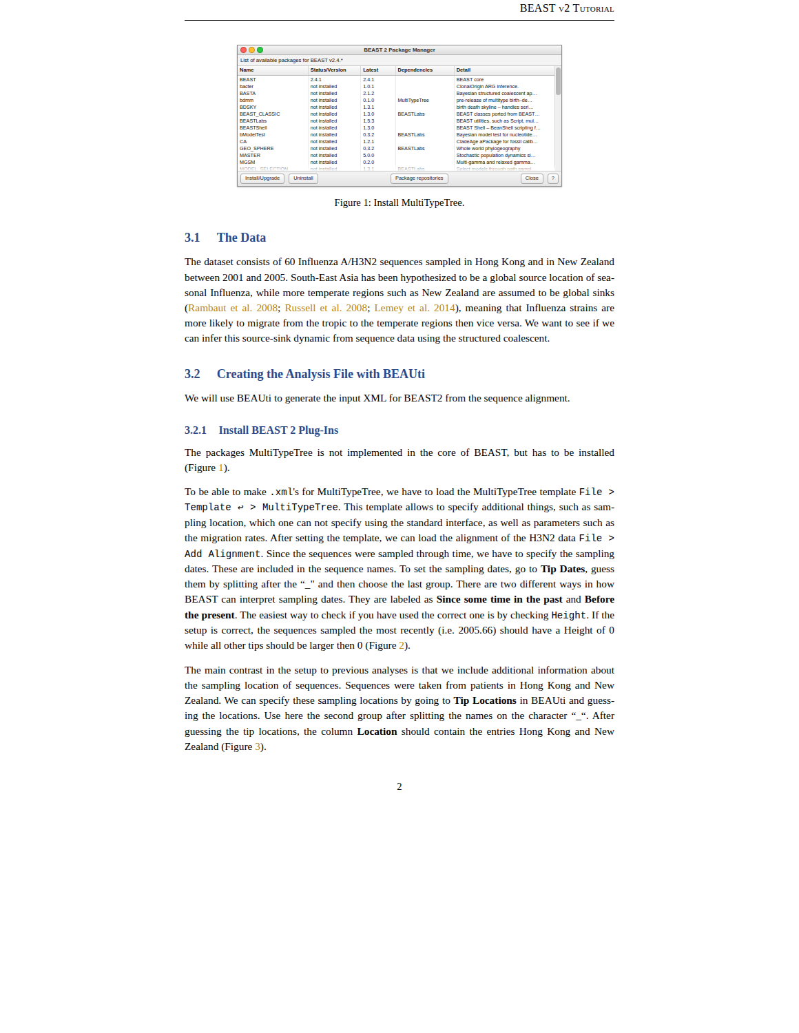BEAST v2 Tutorial
BEAST 2 Package Manager
List of available packages for BEAST v2.4.*
| Name | Status/Version | Latest | Dependencies | Detail |
| --- | --- | --- | --- | --- |
| BEAST | 2.4.1 | 2.4.1 | | BEAST core |
| bacter | not installed | 1.0.1 | | ClonalOrigin ARG inference. |
| BASTA | not installed | 2.1.2 | | Bayesian structured coalescent ap… |
| bdmm | not installed | 0.1.0 | MultiTypeTree | pre-release of multitype birth–de… |
| BDSKY | not installed | 1.3.1 | | birth death skyline – handles seri… |
| BEAST_CLASSIC | not installed | 1.3.0 | BEASTLabs | BEAST classes ported from BEAST… |
| BEASTLabs | not installed | 1.5.3 | | BEAST utilities, such as Script, mul… |
| BEASTShell | not installed | 1.3.0 | | BEAST Shell – BeanShell scripting f… |
| bModelTest | not installed | 0.3.2 | BEASTLabs | Bayesian model test for nucleotide… |
| CA | not installed | 1.2.1 | | CladeAge aPackage for fossil calib… |
| GEO_SPHERE | not installed | 0.3.2 | BEASTLabs | Whole world phylogeography |
| MASTER | not installed | 5.0.0 | | Stochastic population dynamics si… |
| MGSM | not installed | 0.2.0 | | Multi-gamma and relaxed gamma… |
| MODEL_SELECTION | not installed | 1.3.1 | BEASTLabs | Select models through path sampl… |
| morph-models | not installed | 1.0.4 | | Enables models of morphological … |
| MultiTypeTree | 6.2.0 | 6.2.0 | | Structured coalescent inference |
| phylodynamics | not installed | 1.2.0 | BDSKY | birth death skyline model |
| PoMo | not installed | 0.2.0 | | PoMo, a substitution model that s… |
| RBS | not installed | 1.3.1 | | Reversible-jump Based substituti… |
| SA | not installed | 1.1.5 | BEASTLabs | Sampled ancestor trees |
| SCOTTI | not installed | 1.0.2 | | Structured COalescent Transmissi… |
| SNAPP | not installed | 1.3.0 | | SNP and AFLP Phylogenies |
Install/Upgrade Uninstall Package repositories Close ?
Figure 1: Install MultiTypeTree.
3.1 The Data
The dataset consists of 60 Influenza A/H3N2 sequences sampled in Hong Kong and in New Zealand between 2001 and 2005. South-East Asia has been hypothesized to be a global source location of seasonal Influenza, while more temperate regions such as New Zealand are assumed to be global sinks (Rambaut et al. 2008; Russell et al. 2008; Lemey et al. 2014), meaning that Influenza strains are more likely to migrate from the tropic to the temperate regions then vice versa. We want to see if we can infer this source-sink dynamic from sequence data using the structured coalescent.
3.2 Creating the Analysis File with BEAUti
We will use BEAUti to generate the input XML for BEAST2 from the sequence alignment.
3.2.1 Install BEAST 2 Plug-Ins
The packages MultiTypeTree is not implemented in the core of BEAST, but has to be installed (Figure 1).
To be able to make .xml's for MultiTypeTree, we have to load the MultiTypeTree template File > Template ↩ > MultiTypeTree. This template allows to specify additional things, such as sampling location, which one can not specify using the standard interface, as well as parameters such as the migration rates. After setting the template, we can load the alignment of the H3N2 data File > Add Alignment. Since the sequences were sampled through time, we have to specify the sampling dates. These are included in the sequence names. To set the sampling dates, go to Tip Dates, guess them by splitting after the “_" and then choose the last group. There are two different ways in how BEAST can interpret sampling dates. They are labeled as Since some time in the past and Before the present. The easiest way to check if you have used the correct one is by checking Height. If the setup is correct, the sequences sampled the most recently (i.e. 2005.66) should have a Height of 0 while all other tips should be larger then 0 (Figure 2).
The main contrast in the setup to previous analyses is that we include additional information about the sampling location of sequences. Sequences were taken from patients in Hong Kong and New Zealand. We can specify these sampling locations by going to Tip Locations in BEAUti and guessing the locations. Use here the second group after splitting the names on the character “_“. After guessing the tip locations, the column Location should contain the entries Hong Kong and New Zealand (Figure 3).
2